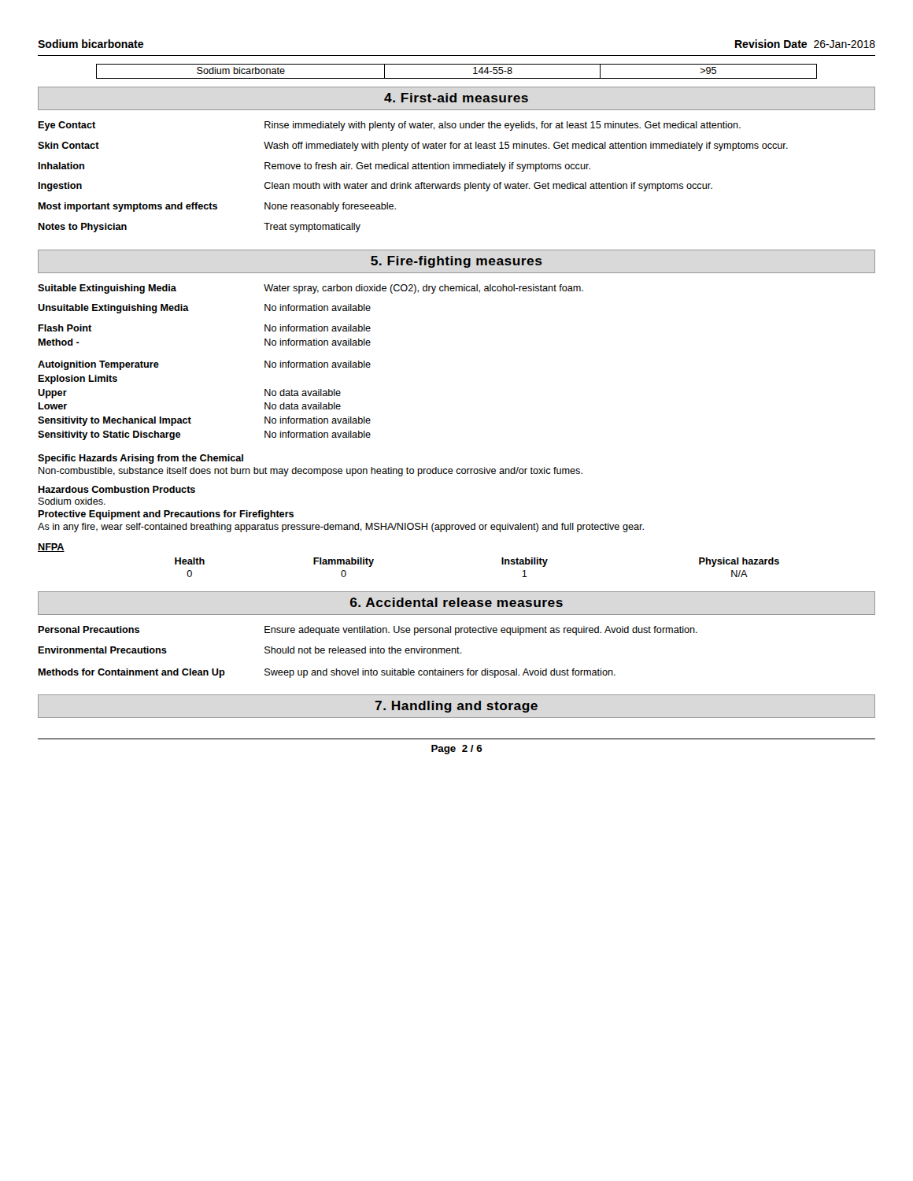Sodium bicarbonate Revision Date 26-Jan-2018
| Sodium bicarbonate | 144-55-8 | >95 |
4. First-aid measures
| Eye Contact | Rinse immediately with plenty of water, also under the eyelids, for at least 15 minutes. Get medical attention. |
| Skin Contact | Wash off immediately with plenty of water for at least 15 minutes. Get medical attention immediately if symptoms occur. |
| Inhalation | Remove to fresh air. Get medical attention immediately if symptoms occur. |
| Ingestion | Clean mouth with water and drink afterwards plenty of water. Get medical attention if symptoms occur. |
| Most important symptoms and effects | None reasonably foreseeable. |
| Notes to Physician | Treat symptomatically |
5. Fire-fighting measures
| Suitable Extinguishing Media | Water spray, carbon dioxide (CO2), dry chemical, alcohol-resistant foam. |
| Unsuitable Extinguishing Media | No information available |
| Flash Point | No information available |
| Method - | No information available |
| Autoignition Temperature | No information available |
| Explosion Limits | |
| Upper | No data available |
| Lower | No data available |
| Sensitivity to Mechanical Impact | No information available |
| Sensitivity to Static Discharge | No information available |
Specific Hazards Arising from the Chemical
Non-combustible, substance itself does not burn but may decompose upon heating to produce corrosive and/or toxic fumes.
Hazardous Combustion Products
Sodium oxides.
Protective Equipment and Precautions for Firefighters
As in any fire, wear self-contained breathing apparatus pressure-demand, MSHA/NIOSH (approved or equivalent) and full protective gear.
NFPA
| | Health | Flammability | Instability | Physical hazards |
| | 0 | 0 | 1 | N/A |
6. Accidental release measures
| Personal Precautions | Ensure adequate ventilation. Use personal protective equipment as required. Avoid dust formation. |
| Environmental Precautions | Should not be released into the environment. |
| Methods for Containment and Clean Up | Sweep up and shovel into suitable containers for disposal. Avoid dust formation. |
7. Handling and storage
Page 2 / 6